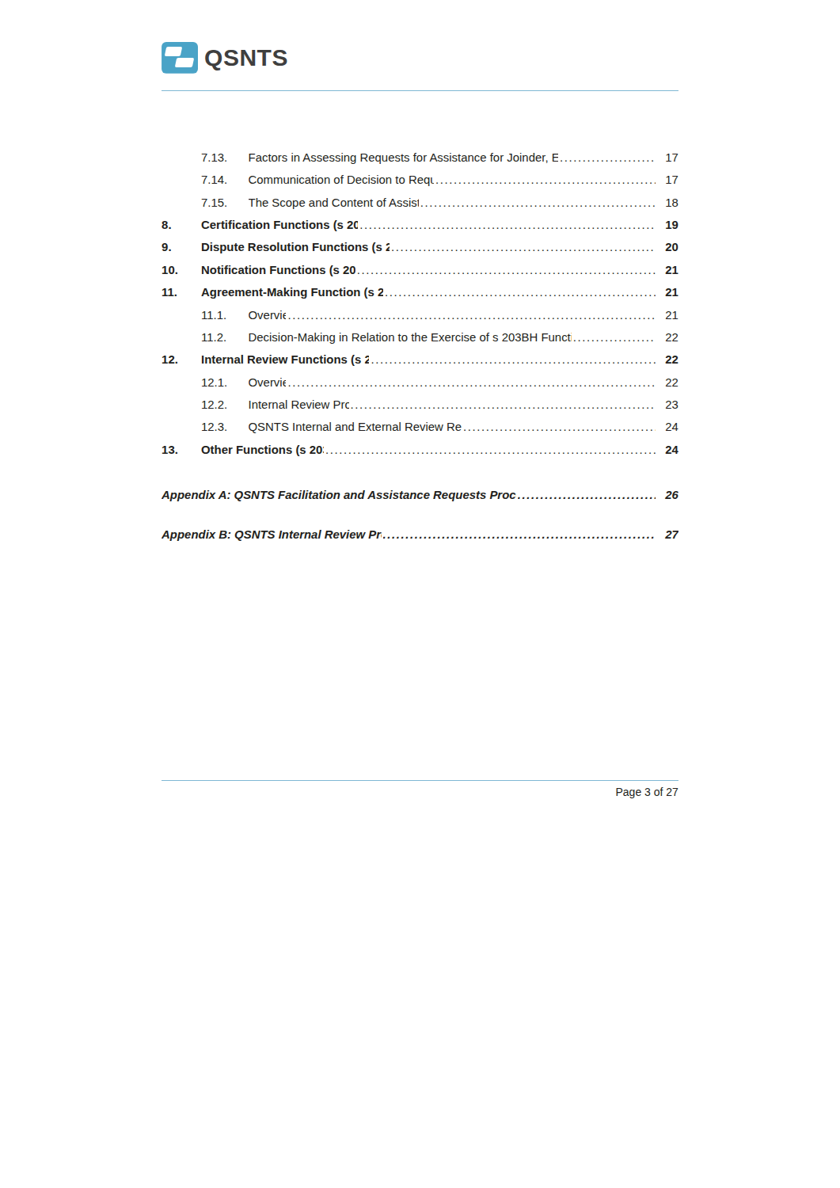QSNTS
7.13. Factors in Assessing Requests for Assistance for Joinder, Etc. ...................... 17
7.14. Communication of Decision to Requestor ........................................................ 17
7.15. The Scope and Content of Assistance ............................................................ 18
8. Certification Functions (s 203BE) ............................................................................. 19
9. Dispute Resolution Functions (s 203BF) ..................................................................... 20
10. Notification Functions (s 203BG) .............................................................................. 21
11. Agreement-Making Function (s 203BH) ....................................................................... 21
11.1. Overview ......................................................................................................... 21
11.2. Decision-Making in Relation to the Exercise of s 203BH Function ................... 22
12. Internal Review Functions (s 203BI) .......................................................................... 22
12.1. Overview ......................................................................................................... 22
12.2. Internal Review Process ..................................................................................... 23
12.3. QSNTS Internal and External Review Register ................................................ 24
13. Other Functions (s 203BJ) ....................................................................................... 24
Appendix A: QSNTS Facilitation and Assistance Requests Process ................................ 26
Appendix B: QSNTS Internal Review Process ..................................................................... 27
Page 3 of 27